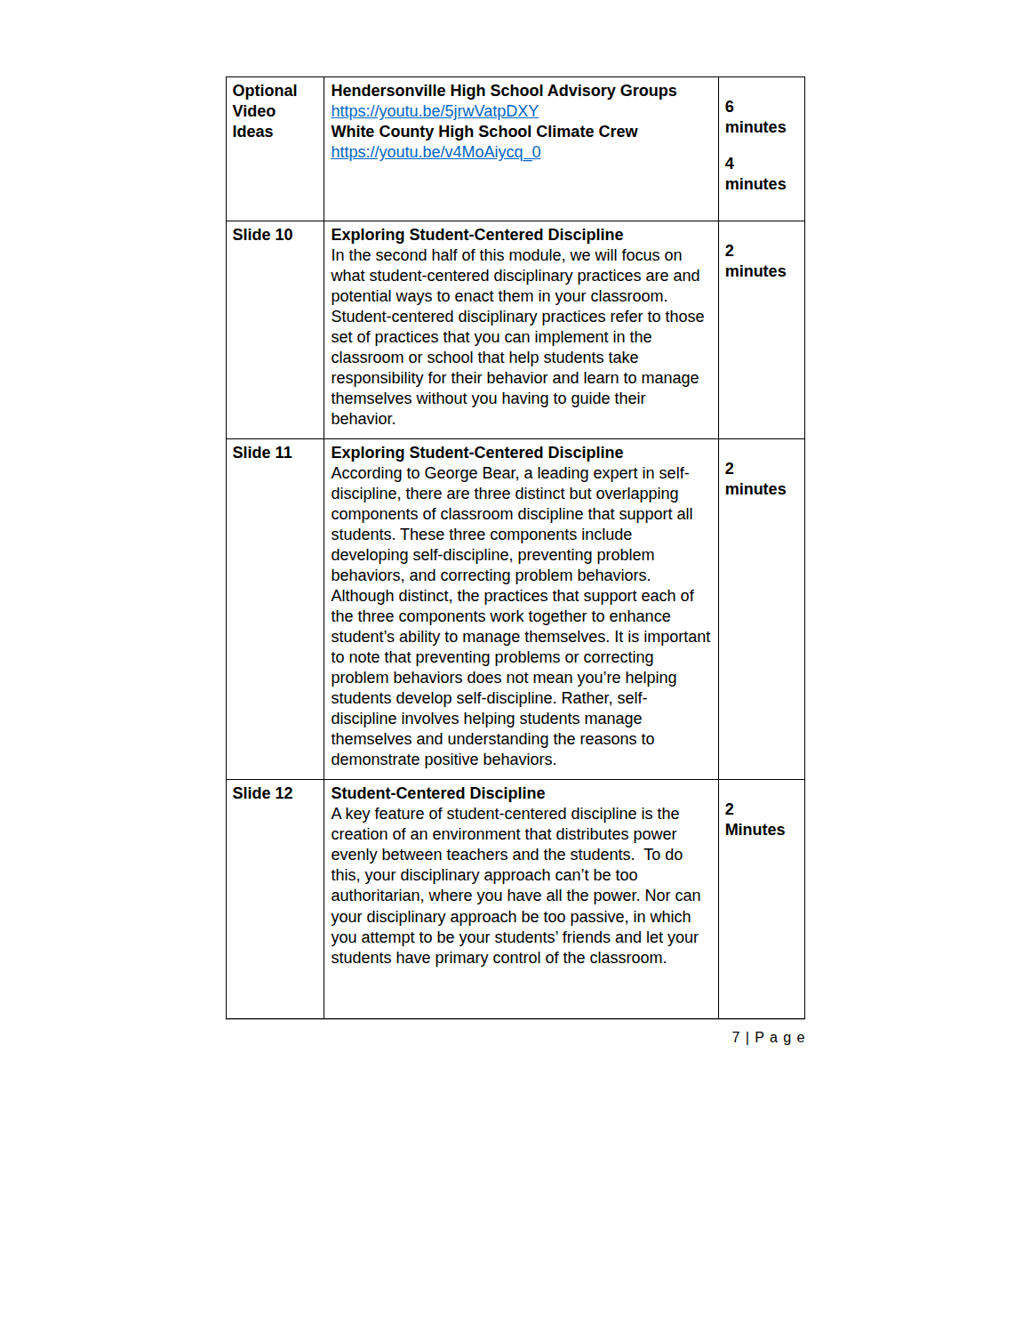| Optional Video Ideas | Hendersonville High School Advisory Groups https://youtu.be/5jrwVatpDXY White County High School Climate Crew https://youtu.be/v4MoAiycq_0 | 6 minutes 4 minutes |
| Slide 10 | Exploring Student-Centered Discipline In the second half of this module, we will focus on what student-centered disciplinary practices are and potential ways to enact them in your classroom. Student-centered disciplinary practices refer to those set of practices that you can implement in the classroom or school that help students take responsibility for their behavior and learn to manage themselves without you having to guide their behavior. | 2 minutes |
| Slide 11 | Exploring Student-Centered Discipline According to George Bear, a leading expert in self-discipline, there are three distinct but overlapping components of classroom discipline that support all students. These three components include developing self-discipline, preventing problem behaviors, and correcting problem behaviors. Although distinct, the practices that support each of the three components work together to enhance student’s ability to manage themselves. It is important to note that preventing problems or correcting problem behaviors does not mean you’re helping students develop self-discipline. Rather, self-discipline involves helping students manage themselves and understanding the reasons to demonstrate positive behaviors. | 2 minutes |
| Slide 12 | Student-Centered Discipline A key feature of student-centered discipline is the creation of an environment that distributes power evenly between teachers and the students. To do this, your disciplinary approach can’t be too authoritarian, where you have all the power. Nor can your disciplinary approach be too passive, in which you attempt to be your students’ friends and let your students have primary control of the classroom. | 2 Minutes |
7 | P a g e